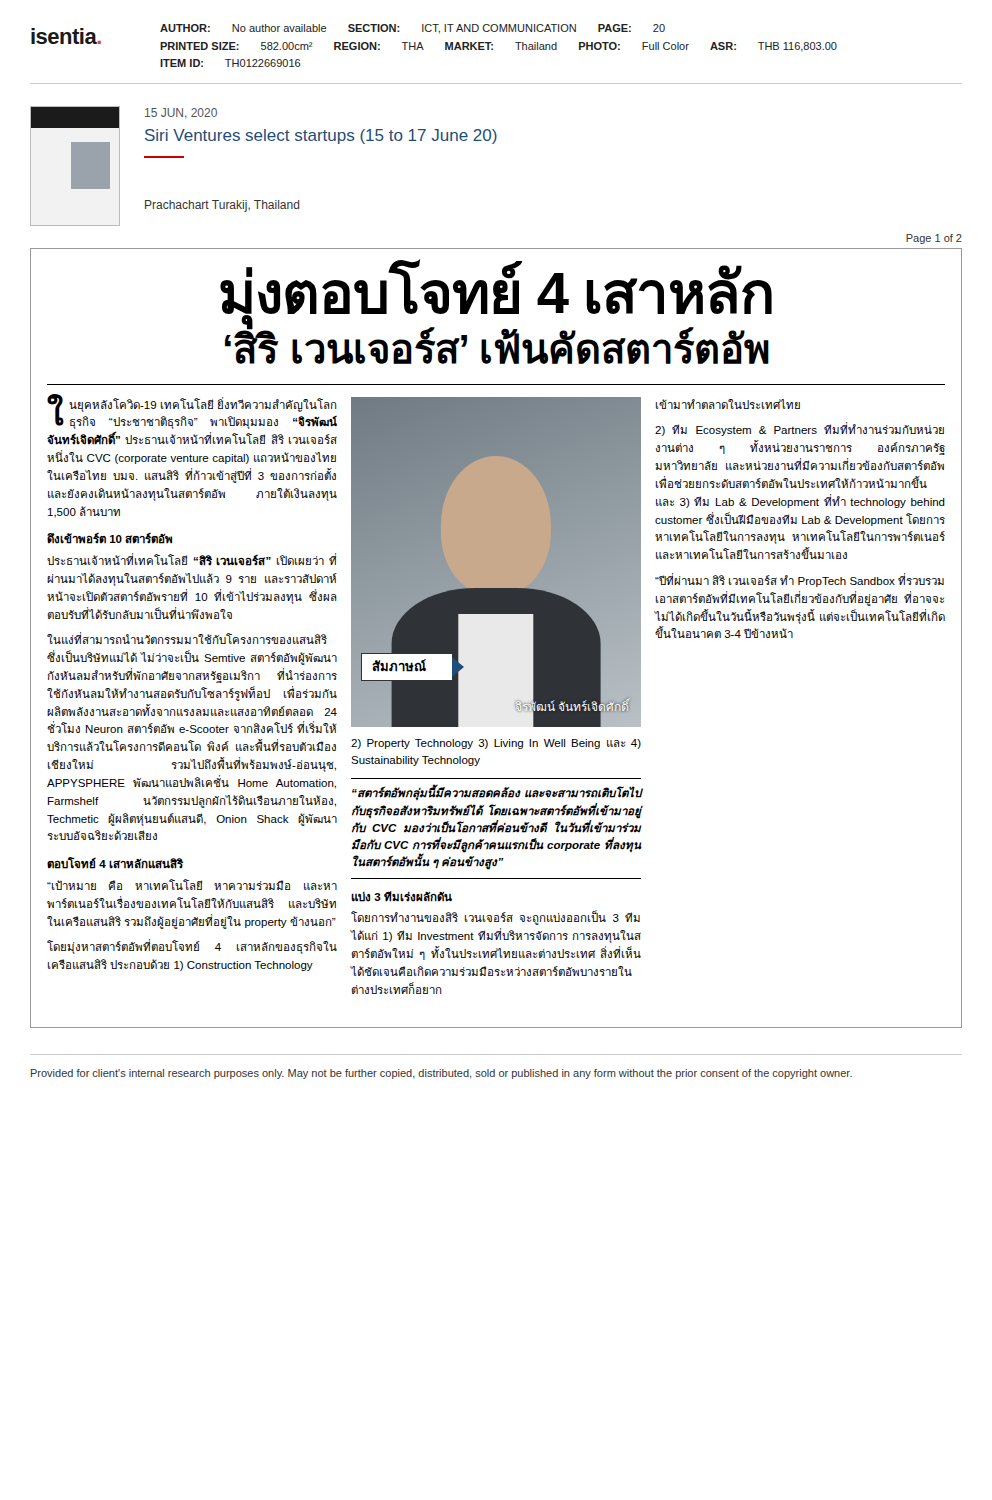isentia.
AUTHOR: No author available SECTION: ICT, IT AND COMMUNICATION PAGE: 20
PRINTED SIZE: 582.00cm² REGION: THA MARKET: Thailand PHOTO: Full Color ASR: THB 116,803.00
ITEM ID: TH0122669016
15 JUN, 2020
Siri Ventures select startups (15 to 17 June 20)
Prachachart Turakij, Thailand
Page 1 of 2
มุ่งตอบโจทย์ 4 เสาหลัก
‘สิริ เวนเจอร์ส’ เฟ้นคัดสตาร์ตอัพ
ในยุคหลังโควิด-19 เทคโนโลยี ยิ่งทวีความสำคัญในโลกธุรกิจ “ประชาชาติธุรกิจ” พาเปิดมุมมอง “จิรพัฒน์ จันทร์เจิดศักดิ์” ประธานเจ้าหน้าที่เทคโนโลยี สิริ เวนเจอร์ส หนึ่งใน CVC (corporate venture capital) แถวหน้าของไทย ในเครือไทย บมจ. แสนสิริ ที่ก้าวเข้าสู่ปีที่ 3 ของการก่อตั้ง และยังคงเดินหน้าลงทุนในสตาร์ตอัพ ภายใต้เงินลงทุน 1,500 ล้านบาท
ดึงเข้าพอร์ต 10 สตาร์ตอัพ
ประธานเจ้าหน้าที่เทคโนโลยี “สิริ เวนเจอร์ส” เปิดเผยว่า ที่ผ่านมาได้ลงทุนในสตาร์ตอัพไปแล้ว 9 ราย และราวสัปดาห์หน้าจะเปิดตัวสตาร์ตอัพรายที่ 10 ที่เข้าไปร่วมลงทุน ซึ่งผลตอบรับที่ได้รับกลับมาเป็นที่น่าพึงพอใจ
ในแง่ที่สามารถนำนวัตกรรมมาใช้กับโครงการของแสนสิริ ซึ่งเป็นบริษัทแม่ได้ ไม่ว่าจะเป็น Semtive สตาร์ตอัพผู้พัฒนากังหันลมสำหรับที่พักอาศัยจากสหรัฐอเมริกา ที่นำร่องการใช้กังหันลมให้ทำงานสอดรับกับโซลาร์รูฟท็อป เพื่อร่วมกันผลิตพลังงานสะอาดทั้งจากแรงลมและแสงอาทิตย์ตลอด 24 ชั่วโมง Neuron สตาร์ตอัพ e-Scooter จากสิงคโปร์ ที่เริ่มให้บริการแล้วในโครงการดีคอนโด พิงค์ และพื้นที่รอบตัวเมืองเชียงใหม่ รวมไปถึงพื้นที่พร้อมพงษ์-อ่อนนุช, APPYSPHERE พัฒนาแอปพลิเคชั่น Home Automation, Farmshelf นวัตกรรมปลูกผักไร้ดินเรือนภายในห้อง, Techmetic ผู้ผลิตหุ่นยนต์แสนดี, Onion Shack ผู้พัฒนาระบบอัจฉริยะด้วยเสียง
ตอบโจทย์ 4 เสาหลักแสนสิริ
“เป้าหมาย คือ หาเทคโนโลยี หาความร่วมมือ และหาพาร์ตเนอร์ในเรื่องของเทคโนโลยีให้กับแสนสิริ และบริษัทในเครือแสนสิริ รวมถึงผู้อยู่อาศัยที่อยู่ใน property ข้างนอก”
โดยมุ่งหาสตาร์ตอัพที่ตอบโจทย์ 4 เสาหลักของธุรกิจในเครือแสนสิริ ประกอบด้วย 1) Construction Technology
สัมภาษณ์
จิรพัฒน์ จันทร์เจิดศักดิ์
2) Property Technology 3) Living In Well Being และ 4) Sustainability Technology
“สตาร์ตอัพกลุ่มนี้มีความสอดคล้อง และจะสามารถเติบโตไปกับธุรกิจอสังหาริมทรัพย์ได้ โดยเฉพาะสตาร์ตอัพที่เข้ามาอยู่กับ CVC มองว่าเป็นโอกาสที่ค่อนข้างดี ในวันที่เข้ามาร่วมมือกับ CVC การที่จะมีลูกค้าคนแรกเป็น corporate ที่ลงทุนในสตาร์ตอัพนั้น ๆ ค่อนข้างสูง”
แบ่ง 3 ทีมเร่งผลักดัน
โดยการทำงานของสิริ เวนเจอร์ส จะถูกแบ่งออกเป็น 3 ทีม ได้แก่ 1) ทีม Investment ทีมที่บริหารจัดการ การลงทุนในสตาร์ตอัพใหม่ ๆ ทั้งในประเทศไทยและต่างประเทศ สิ่งที่เห็นได้ชัดเจนคือเกิดความร่วมมือระหว่างสตาร์ตอัพบางรายในต่างประเทศก็อยาก
เข้ามาทำตลาดในประเทศไทย
2) ทีม Ecosystem & Partners ทีมที่ทำงานร่วมกับหน่วยงานต่าง ๆ ทั้งหน่วยงานราชการ องค์กรภาครัฐ มหาวิทยาลัย และหน่วยงานที่มีความเกี่ยวข้องกับสตาร์ตอัพ เพื่อช่วยยกระดับสตาร์ตอัพในประเทศให้ก้าวหน้ามากขึ้น และ 3) ทีม Lab & Development ที่ทำ technology behind customer ซึ่งเป็นฝีมือของทีม Lab & Development โดยการหาเทคโนโลยีในการลงทุน หาเทคโนโลยีในการพาร์ตเนอร์ และหาเทคโนโลยีในการสร้างขึ้นมาเอง
“ปีที่ผ่านมา สิริ เวนเจอร์ส ทำ PropTech Sandbox ที่รวบรวมเอาสตาร์ตอัพที่มีเทคโนโลยีเกี่ยวข้องกับที่อยู่อาศัย ที่อาจจะไม่ได้เกิดขึ้นในวันนี้หรือวันพรุ่งนี้ แต่จะเป็นเทคโนโลยีที่เกิดขึ้นในอนาคต 3-4 ปีข้างหน้า
Provided for client's internal research purposes only. May not be further copied, distributed, sold or published in any form without the prior consent of the copyright owner.